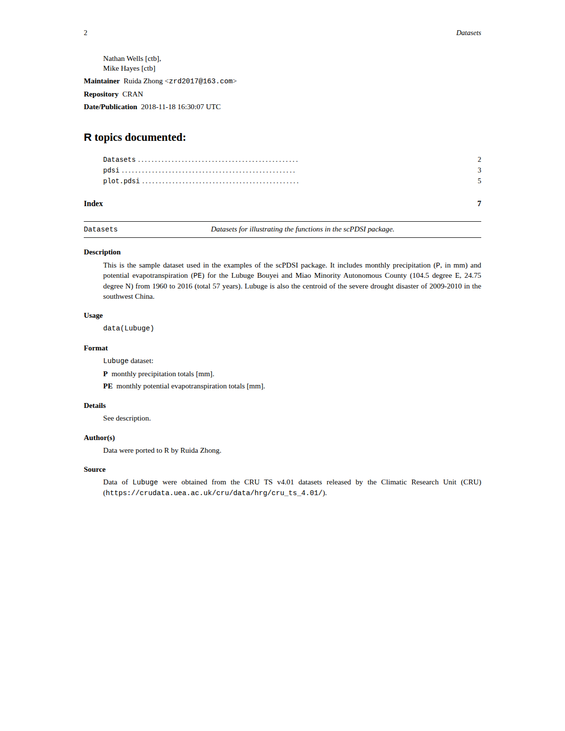2 Datasets
Nathan Wells [ctb],
Mike Hayes [ctb]
Maintainer Ruida Zhong <zrd2017@163.com>
Repository CRAN
Date/Publication 2018-11-18 16:30:07 UTC
R topics documented:
Datasets ................................................ 2
pdsi .................................................... 3
plot.pdsi ............................................... 5
Index 7
Datasets Datasets for illustrating the functions in the scPDSI package.
Description
This is the sample dataset used in the examples of the scPDSI package. It includes monthly precipitation (P, in mm) and potential evapotranspiration (PE) for the Lubuge Bouyei and Miao Minority Autonomous County (104.5 degree E, 24.75 degree N) from 1960 to 2016 (total 57 years). Lubuge is also the centroid of the severe drought disaster of 2009-2010 in the southwest China.
Usage
data(Lubuge)
Format
Lubuge dataset:
P monthly precipitation totals [mm].
PE monthly potential evapotranspiration totals [mm].
Details
See description.
Author(s)
Data were ported to R by Ruida Zhong.
Source
Data of Lubuge were obtained from the CRU TS v4.01 datasets released by the Climatic Research Unit (CRU) (https://crudata.uea.ac.uk/cru/data/hrg/cru_ts_4.01/).